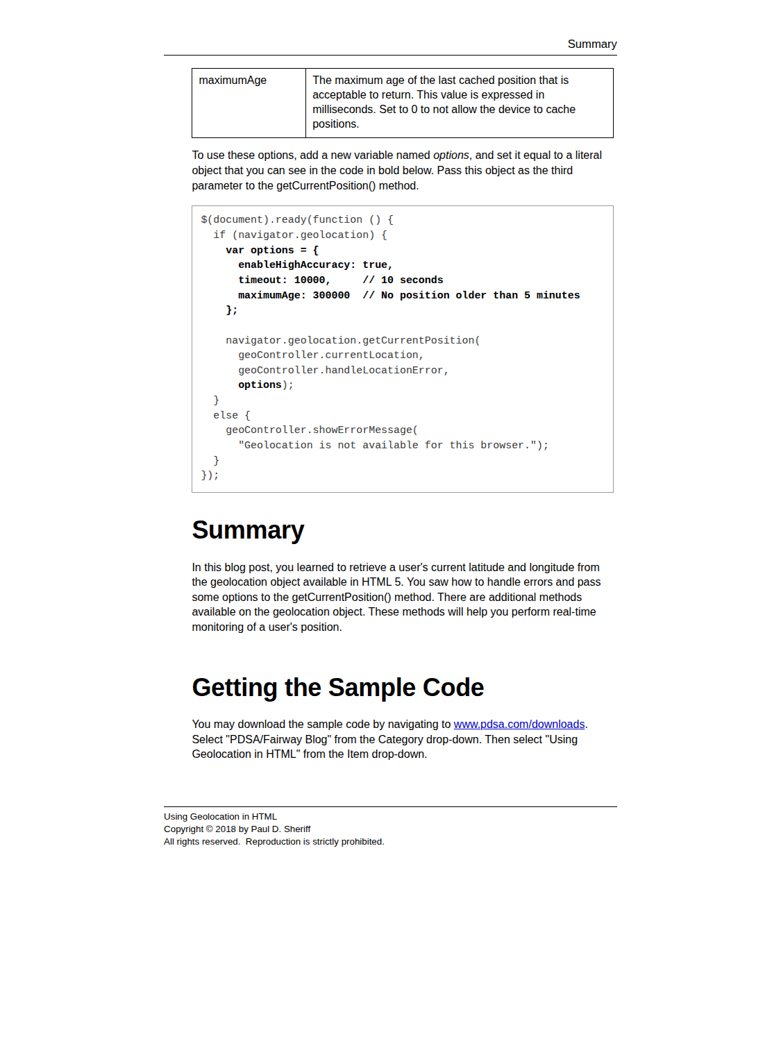Summary
| maximumAge | The maximum age of the last cached position that is acceptable to return. This value is expressed in milliseconds. Set to 0 to not allow the device to cache positions. |
To use these options, add a new variable named options, and set it equal to a literal object that you can see in the code in bold below. Pass this object as the third parameter to the getCurrentPosition() method.
$(document).ready(function () { if (navigator.geolocation) { var options = { enableHighAccuracy: true, timeout: 10000, // 10 seconds maximumAge: 300000 // No position older than 5 minutes }; navigator.geolocation.getCurrentPosition( geoController.currentLocation, geoController.handleLocationError, options); } else { geoController.showErrorMessage( "Geolocation is not available for this browser."); } });
Summary
In this blog post, you learned to retrieve a user's current latitude and longitude from the geolocation object available in HTML 5. You saw how to handle errors and pass some options to the getCurrentPosition() method. There are additional methods available on the geolocation object. These methods will help you perform real-time monitoring of a user's position.
Getting the Sample Code
You may download the sample code by navigating to www.pdsa.com/downloads. Select "PDSA/Fairway Blog" from the Category drop-down. Then select "Using Geolocation in HTML" from the Item drop-down.
Using Geolocation in HTML
Copyright © 2018 by Paul D. Sheriff
All rights reserved. Reproduction is strictly prohibited.